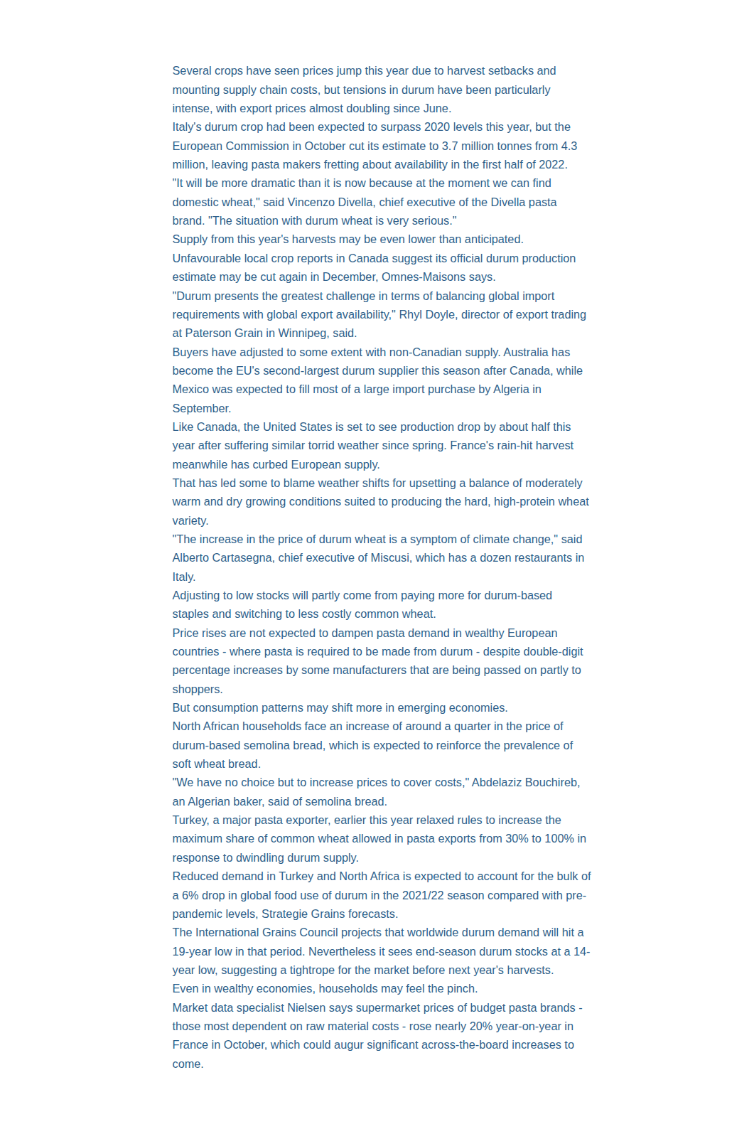Several crops have seen prices jump this year due to harvest setbacks and mounting supply chain costs, but tensions in durum have been particularly intense, with export prices almost doubling since June.
Italy's durum crop had been expected to surpass 2020 levels this year, but the European Commission in October cut its estimate to 3.7 million tonnes from 4.3 million, leaving pasta makers fretting about availability in the first half of 2022.
"It will be more dramatic than it is now because at the moment we can find domestic wheat," said Vincenzo Divella, chief executive of the Divella pasta brand. "The situation with durum wheat is very serious."
Supply from this year's harvests may be even lower than anticipated. Unfavourable local crop reports in Canada suggest its official durum production estimate may be cut again in December, Omnes-Maisons says.
"Durum presents the greatest challenge in terms of balancing global import requirements with global export availability," Rhyl Doyle, director of export trading at Paterson Grain in Winnipeg, said.
Buyers have adjusted to some extent with non-Canadian supply. Australia has become the EU's second-largest durum supplier this season after Canada, while Mexico was expected to fill most of a large import purchase by Algeria in September.
Like Canada, the United States is set to see production drop by about half this year after suffering similar torrid weather since spring. France's rain-hit harvest meanwhile has curbed European supply.
That has led some to blame weather shifts for upsetting a balance of moderately warm and dry growing conditions suited to producing the hard, high-protein wheat variety.
"The increase in the price of durum wheat is a symptom of climate change," said Alberto Cartasegna, chief executive of Miscusi, which has a dozen restaurants in Italy.
Adjusting to low stocks will partly come from paying more for durum-based staples and switching to less costly common wheat.
Price rises are not expected to dampen pasta demand in wealthy European countries - where pasta is required to be made from durum - despite double-digit percentage increases by some manufacturers that are being passed on partly to shoppers.
But consumption patterns may shift more in emerging economies.
North African households face an increase of around a quarter in the price of durum-based semolina bread, which is expected to reinforce the prevalence of soft wheat bread.
"We have no choice but to increase prices to cover costs," Abdelaziz Bouchireb, an Algerian baker, said of semolina bread.
Turkey, a major pasta exporter, earlier this year relaxed rules to increase the maximum share of common wheat allowed in pasta exports from 30% to 100% in response to dwindling durum supply.
Reduced demand in Turkey and North Africa is expected to account for the bulk of a 6% drop in global food use of durum in the 2021/22 season compared with pre-pandemic levels, Strategie Grains forecasts.
The International Grains Council projects that worldwide durum demand will hit a 19-year low in that period. Nevertheless it sees end-season durum stocks at a 14-year low, suggesting a tightrope for the market before next year's harvests.
Even in wealthy economies, households may feel the pinch.
Market data specialist Nielsen says supermarket prices of budget pasta brands - those most dependent on raw material costs - rose nearly 20% year-on-year in France in October, which could augur significant across-the-board increases to come.